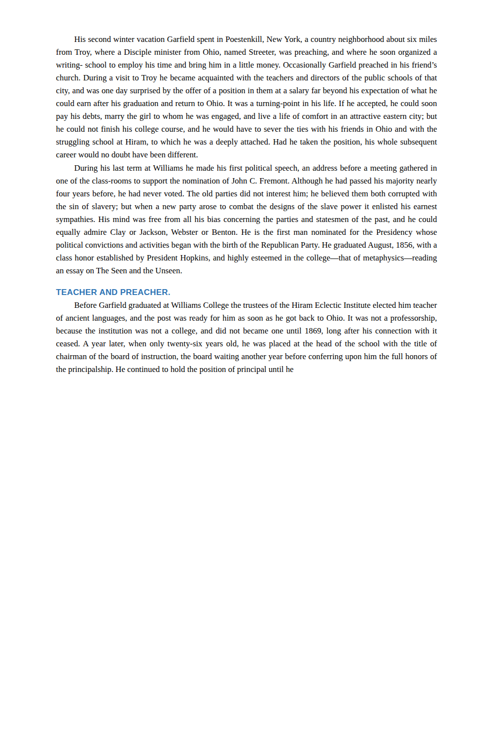His second winter vacation Garfield spent in Poestenkill, New York, a country neighborhood about six miles from Troy, where a Disciple minister from Ohio, named Streeter, was preaching, and where he soon organized a writing- school to employ his time and bring him in a little money. Occasionally Garfield preached in his friend’s church. During a visit to Troy he became acquainted with the teachers and directors of the public schools of that city, and was one day surprised by the offer of a position in them at a salary far beyond his expectation of what he could earn after his graduation and return to Ohio. It was a turning-point in his life. If he accepted, he could soon pay his debts, marry the girl to whom he was engaged, and live a life of comfort in an attractive eastern city; but he could not finish his college course, and he would have to sever the ties with his friends in Ohio and with the struggling school at Hiram, to which he was a deeply attached. Had he taken the position, his whole subsequent career would no doubt have been different.
During his last term at Williams he made his first political speech, an address before a meeting gathered in one of the class-rooms to support the nomination of John C. Fremont. Although he had passed his majority nearly four years before, he had never voted. The old parties did not interest him; he believed them both corrupted with the sin of slavery; but when a new party arose to combat the designs of the slave power it enlisted his earnest sympathies. His mind was free from all his bias concerning the parties and statesmen of the past, and he could equally admire Clay or Jackson, Webster or Benton. He is the first man nominated for the Presidency whose political convictions and activities began with the birth of the Republican Party. He graduated August, 1856, with a class honor established by President Hopkins, and highly esteemed in the college—that of metaphysics—reading an essay on The Seen and the Unseen.
Teacher and Preacher.
Before Garfield graduated at Williams College the trustees of the Hiram Eclectic Institute elected him teacher of ancient languages, and the post was ready for him as soon as he got back to Ohio. It was not a professorship, because the institution was not a college, and did not became one until 1869, long after his connection with it ceased. A year later, when only twenty-six years old, he was placed at the head of the school with the title of chairman of the board of instruction, the board waiting another year before conferring upon him the full honors of the principalship. He continued to hold the position of principal until he